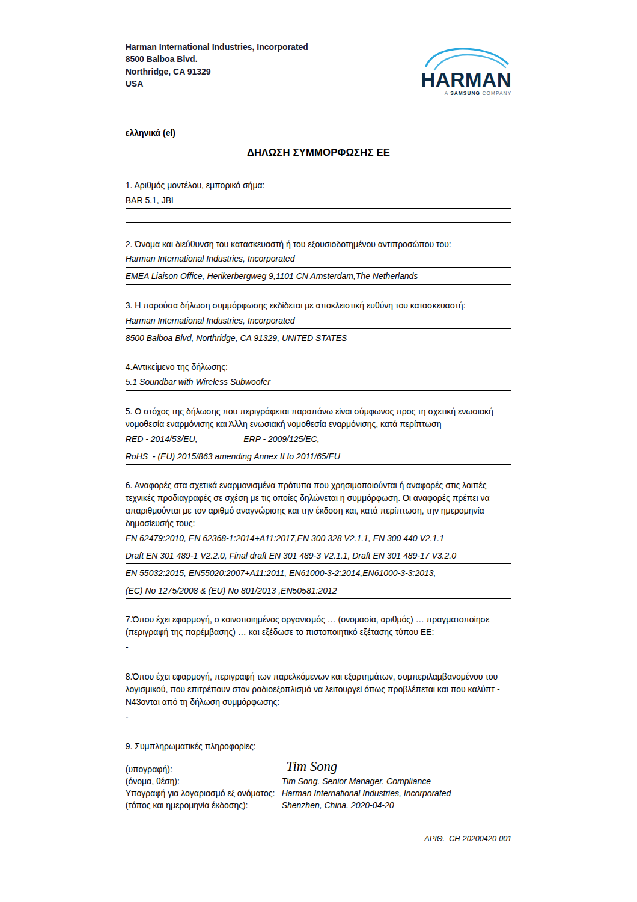Harman International Industries, Incorporated
8500 Balboa Blvd.
Northridge, CA 91329
USA
HARMAN
A SAMSUNG COMPANY
ελληνικά (el)
ΔΗΛΩΣΗ ΣΥΜΜΟΡΦΩΣΗΣ ΕΕ
1. Αριθμός μοντέλου, εμπορικό σήμα:
BAR 5.1, JBL
2. Όνομα και διεύθυνση του κατασκευαστή ή του εξουσιοδοτημένου αντιπροσώπου του:
Harman International Industries, Incorporated EMEA Liaison Office, Herikerbergweg 9,1101 CN Amsterdam,The Netherlands
3. Η παρούσα δήλωση συμμόρφωσης εκδίδεται με αποκλειστική ευθύνη του κατασκευαστή:
Harman International Industries, Incorporated 8500 Balboa Blvd, Northridge, CA 91329, UNITED STATES
4.Αντικείμενο της δήλωσης:
5.1 Soundbar with Wireless Subwoofer
5. Ο στόχος της δήλωσης που περιγράφεται παραπάνω είναι σύμφωνος προς τη σχετική ενωσιακή νομοθεσία εναρμόνισης και Άλλη ενωσιακή νομοθεσία εναρμόνισης, κατά περίπτωση
RED - 2014/53/EU, ERP - 2009/125/EC, RoHS - (EU) 2015/863 amending Annex II to 2011/65/EU
6. Αναφορές στα σχετικά εναρμονισμένα πρότυπα που χρησιμοποιούνται ή αναφορές στις λοιπές τεχνικές προδιαγραφές σε σχέση με τις οποίες δηλώνεται η συμμόρφωση. Οι αναφορές πρέπει να απαριθμούνται με τον αριθμό αναγνώρισης και την έκδοση και, κατά περίπτωση, την ημερομηνία δημοσίευσής τους:
EN 62479:2010, EN 62368-1:2014+A11:2017,EN 300 328 V2.1.1, EN 300 440 V2.1.1 Draft EN 301 489-1 V2.2.0, Final draft EN 301 489-3 V2.1.1, Draft EN 301 489-17 V3.2.0 EN 55032:2015, EN55020:2007+A11:2011, EN61000-3-2:2014,EN61000-3-3:2013, (EC) No 1275/2008 & (EU) No 801/2013 ,EN50581:2012
7.Όπου έχει εφαρμογή, ο κοινοποιημένος οργανισμός … (ονομασία, αριθμός) … πραγματοποίησε (περιγραφή της παρέμβασης) … και εξέδωσε το πιστοποιητικό εξέτασης τύπου ΕΕ:
-
8.Όπου έχει εφαρμογή, περιγραφή των παρελκόμενων και εξαρτημάτων, συμπεριλαμβανομένου του λογισμικού, που επιτρέπουν στον ραδιοεξοπλισμό να λειτουργεί όπως προβλέπεται και που καλύπτ -N43ονται από τη δήλωση συμμόρφωσης:
-
9. Συμπληρωματικές πληροφορίες:
| (υπογραφή): | Tim Song |
| (όνομα, θέση): | Tim Song. Senior Manager. Compliance |
| Υπογραφή για λογαριασμό εξ ονόματος: | Harman International Industries, Incorporated |
| (τόπος και ημερομηνία έκδοσης): | Shenzhen, China. 2020-04-20 |
ΑΡΙΘ. CH-20200420-001